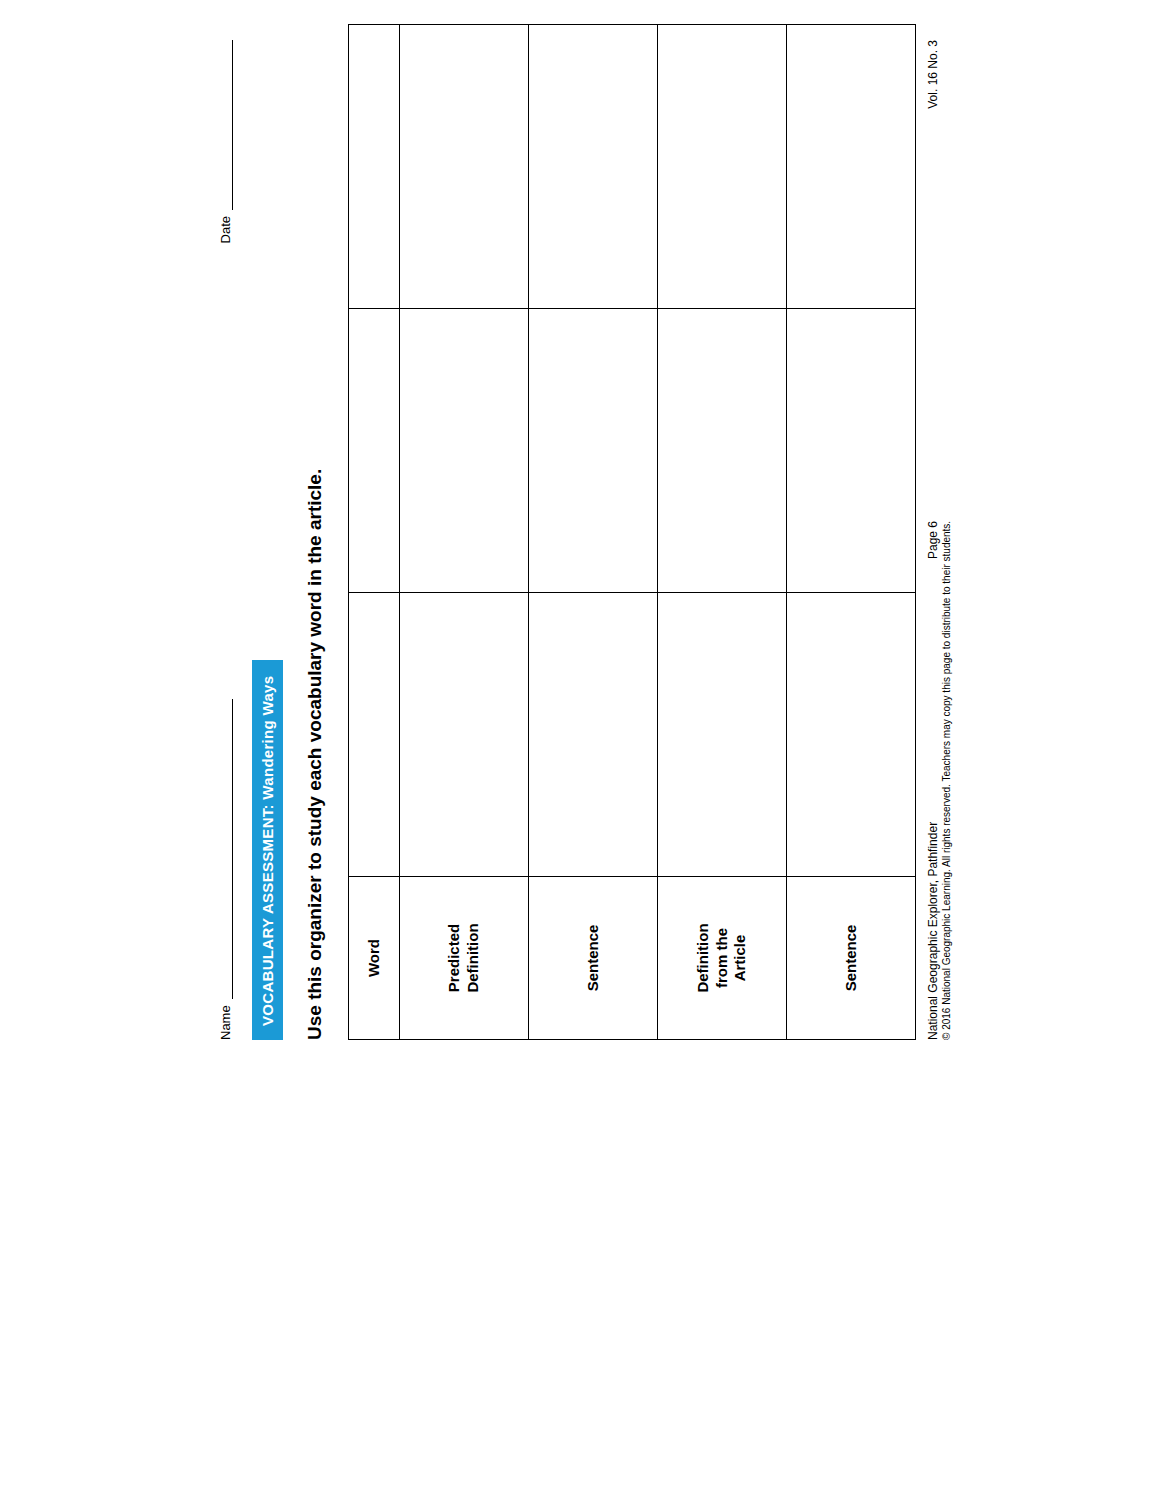Name Date
Vocabulary Assessment: Wandering Ways
Use this organizer to study each vocabulary word in the article.
| Word | | | |
| Predicted Definition | | | |
| Sentence | | | |
| Definition from the Article | | | |
| Sentence | | | |
National Geographic Explorer, Pathfinder Page 6 Vol. 16 No. 3
© 2016 National Geographic Learning. All rights reserved. Teachers may copy this page to distribute to their students.